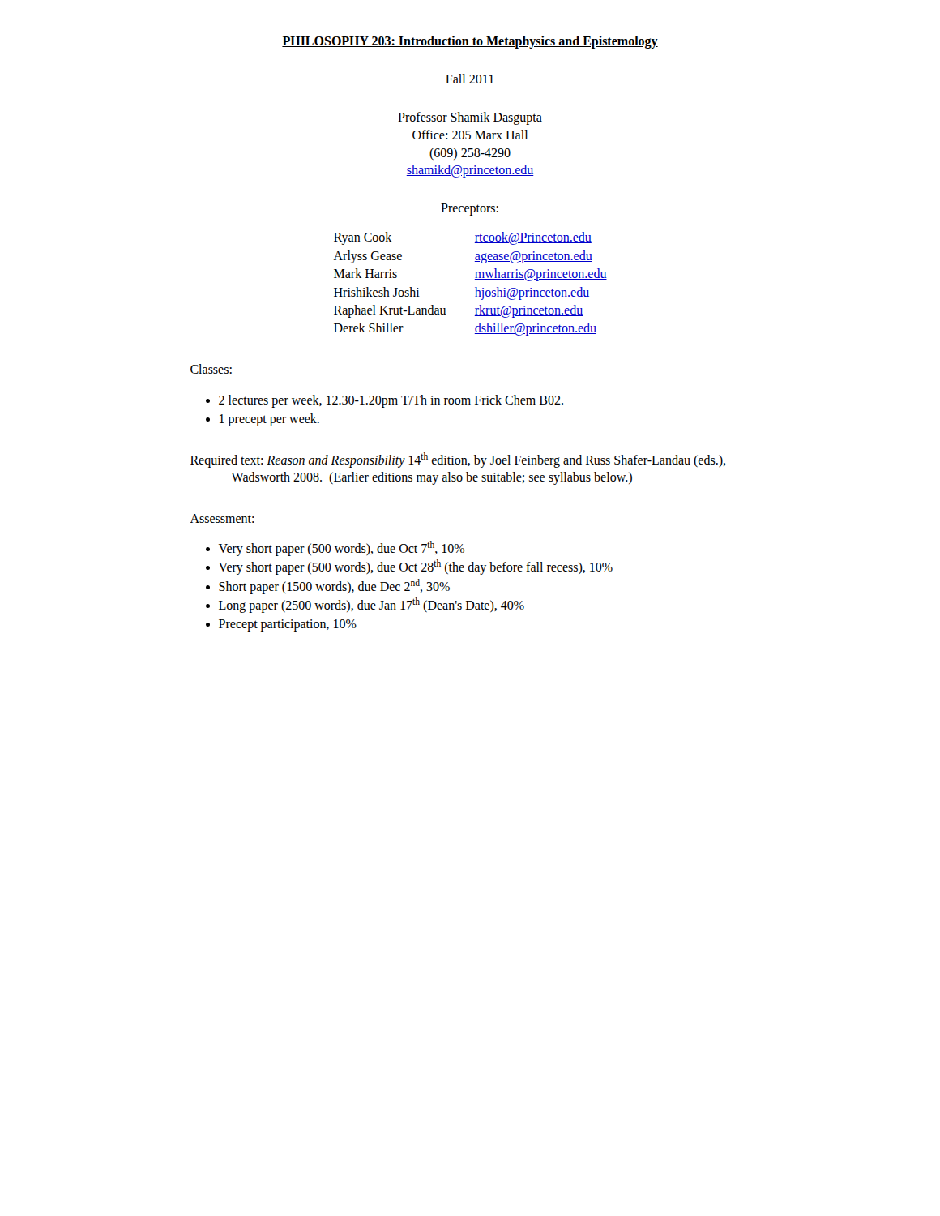PHILOSOPHY 203: Introduction to Metaphysics and Epistemology
Fall 2011
Professor Shamik Dasgupta
Office: 205 Marx Hall
(609) 258-4290
shamikd@princeton.edu
Preceptors:
| Ryan Cook | rtcook@Princeton.edu |
| Arlyss Gease | agease@princeton.edu |
| Mark Harris | mwharris@princeton.edu |
| Hrishikesh Joshi | hjoshi@princeton.edu |
| Raphael Krut-Landau | rkrut@princeton.edu |
| Derek Shiller | dshiller@princeton.edu |
Classes:
2 lectures per week, 12.30-1.20pm T/Th in room Frick Chem B02.
1 precept per week.
Required text: Reason and Responsibility 14th edition, by Joel Feinberg and Russ Shafer-Landau (eds.), Wadsworth 2008. (Earlier editions may also be suitable; see syllabus below.)
Assessment:
Very short paper (500 words), due Oct 7th, 10%
Very short paper (500 words), due Oct 28th (the day before fall recess), 10%
Short paper (1500 words), due Dec 2nd, 30%
Long paper (2500 words), due Jan 17th (Dean's Date), 40%
Precept participation, 10%